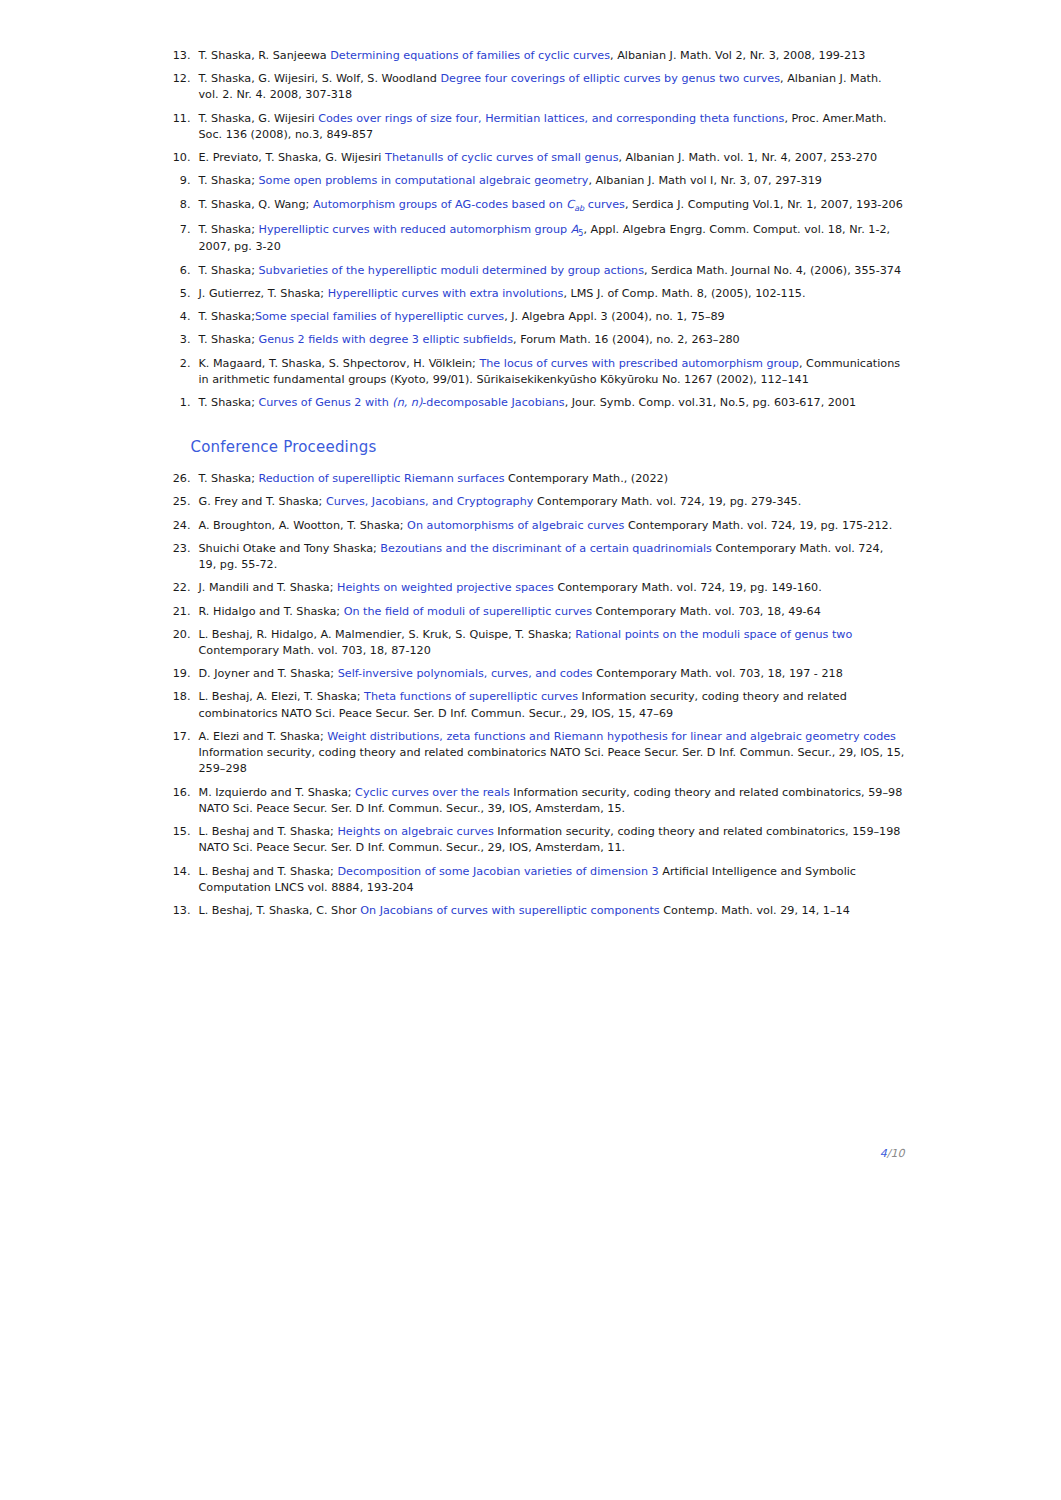13. T. Shaska, R. Sanjeewa Determining equations of families of cyclic curves, Albanian J. Math. Vol 2, Nr. 3, 2008, 199-213
12. T. Shaska, G. Wijesiri, S. Wolf, S. Woodland Degree four coverings of elliptic curves by genus two curves, Albanian J. Math. vol. 2. Nr. 4. 2008, 307-318
11. T. Shaska, G. Wijesiri Codes over rings of size four, Hermitian lattices, and corresponding theta functions, Proc. Amer.Math. Soc. 136 (2008), no.3, 849-857
10. E. Previato, T. Shaska, G. Wijesiri Thetanulls of cyclic curves of small genus, Albanian J. Math. vol. 1, Nr. 4, 2007, 253-270
9. T. Shaska; Some open problems in computational algebraic geometry, Albanian J. Math vol I, Nr. 3, 07, 297-319
8. T. Shaska, Q. Wang; Automorphism groups of AG-codes based on Cab curves, Serdica J. Computing Vol.1, Nr. 1, 2007, 193-206
7. T. Shaska; Hyperelliptic curves with reduced automorphism group A5, Appl. Algebra Engrg. Comm. Comput. vol. 18, Nr. 1-2, 2007, pg. 3-20
6. T. Shaska; Subvarieties of the hyperelliptic moduli determined by group actions, Serdica Math. Journal No. 4, (2006), 355-374
5. J. Gutierrez, T. Shaska; Hyperelliptic curves with extra involutions, LMS J. of Comp. Math. 8, (2005), 102-115.
4. T. Shaska;Some special families of hyperelliptic curves, J. Algebra Appl. 3 (2004), no. 1, 75–89
3. T. Shaska; Genus 2 fields with degree 3 elliptic subfields, Forum Math. 16 (2004), no. 2, 263–280
2. K. Magaard, T. Shaska, S. Shpectorov, H. Völklein; The locus of curves with prescribed automorphism group, Communications in arithmetic fundamental groups (Kyoto, 99/01). Sūrikaisekikenkyūsho Kōkyūroku No. 1267 (2002), 112–141
1. T. Shaska; Curves of Genus 2 with (n, n)-decomposable Jacobians, Jour. Symb. Comp. vol.31, No.5, pg. 603-617, 2001
Conference Proceedings
26. T. Shaska; Reduction of superelliptic Riemann surfaces Contemporary Math., (2022)
25. G. Frey and T. Shaska; Curves, Jacobians, and Cryptography Contemporary Math. vol. 724, 19, pg. 279-345.
24. A. Broughton, A. Wootton, T. Shaska; On automorphisms of algebraic curves Contemporary Math. vol. 724, 19, pg. 175-212.
23. Shuichi Otake and Tony Shaska; Bezoutians and the discriminant of a certain quadrinomials Contemporary Math. vol. 724, 19, pg. 55-72.
22. J. Mandili and T. Shaska; Heights on weighted projective spaces Contemporary Math. vol. 724, 19, pg. 149-160.
21. R. Hidalgo and T. Shaska; On the field of moduli of superelliptic curves Contemporary Math. vol. 703, 18, 49-64
20. L. Beshaj, R. Hidalgo, A. Malmendier, S. Kruk, S. Quispe, T. Shaska; Rational points on the moduli space of genus two Contemporary Math. vol. 703, 18, 87-120
19. D. Joyner and T. Shaska; Self-inversive polynomials, curves, and codes Contemporary Math. vol. 703, 18, 197 - 218
18. L. Beshaj, A. Elezi, T. Shaska; Theta functions of superelliptic curves Information security, coding theory and related combinatorics NATO Sci. Peace Secur. Ser. D Inf. Commun. Secur., 29, IOS, 15, 47–69
17. A. Elezi and T. Shaska; Weight distributions, zeta functions and Riemann hypothesis for linear and algebraic geometry codes Information security, coding theory and related combinatorics NATO Sci. Peace Secur. Ser. D Inf. Commun. Secur., 29, IOS, 15, 259–298
16. M. Izquierdo and T. Shaska; Cyclic curves over the reals Information security, coding theory and related combinatorics, 59–98 NATO Sci. Peace Secur. Ser. D Inf. Commun. Secur., 39, IOS, Amsterdam, 15.
15. L. Beshaj and T. Shaska; Heights on algebraic curves Information security, coding theory and related combinatorics, 159–198 NATO Sci. Peace Secur. Ser. D Inf. Commun. Secur., 29, IOS, Amsterdam, 11.
14. L. Beshaj and T. Shaska; Decomposition of some Jacobian varieties of dimension 3 Artificial Intelligence and Symbolic Computation LNCS vol. 8884, 193-204
13. L. Beshaj, T. Shaska, C. Shor On Jacobians of curves with superelliptic components Contemp. Math. vol. 29, 14, 1–14
4/10